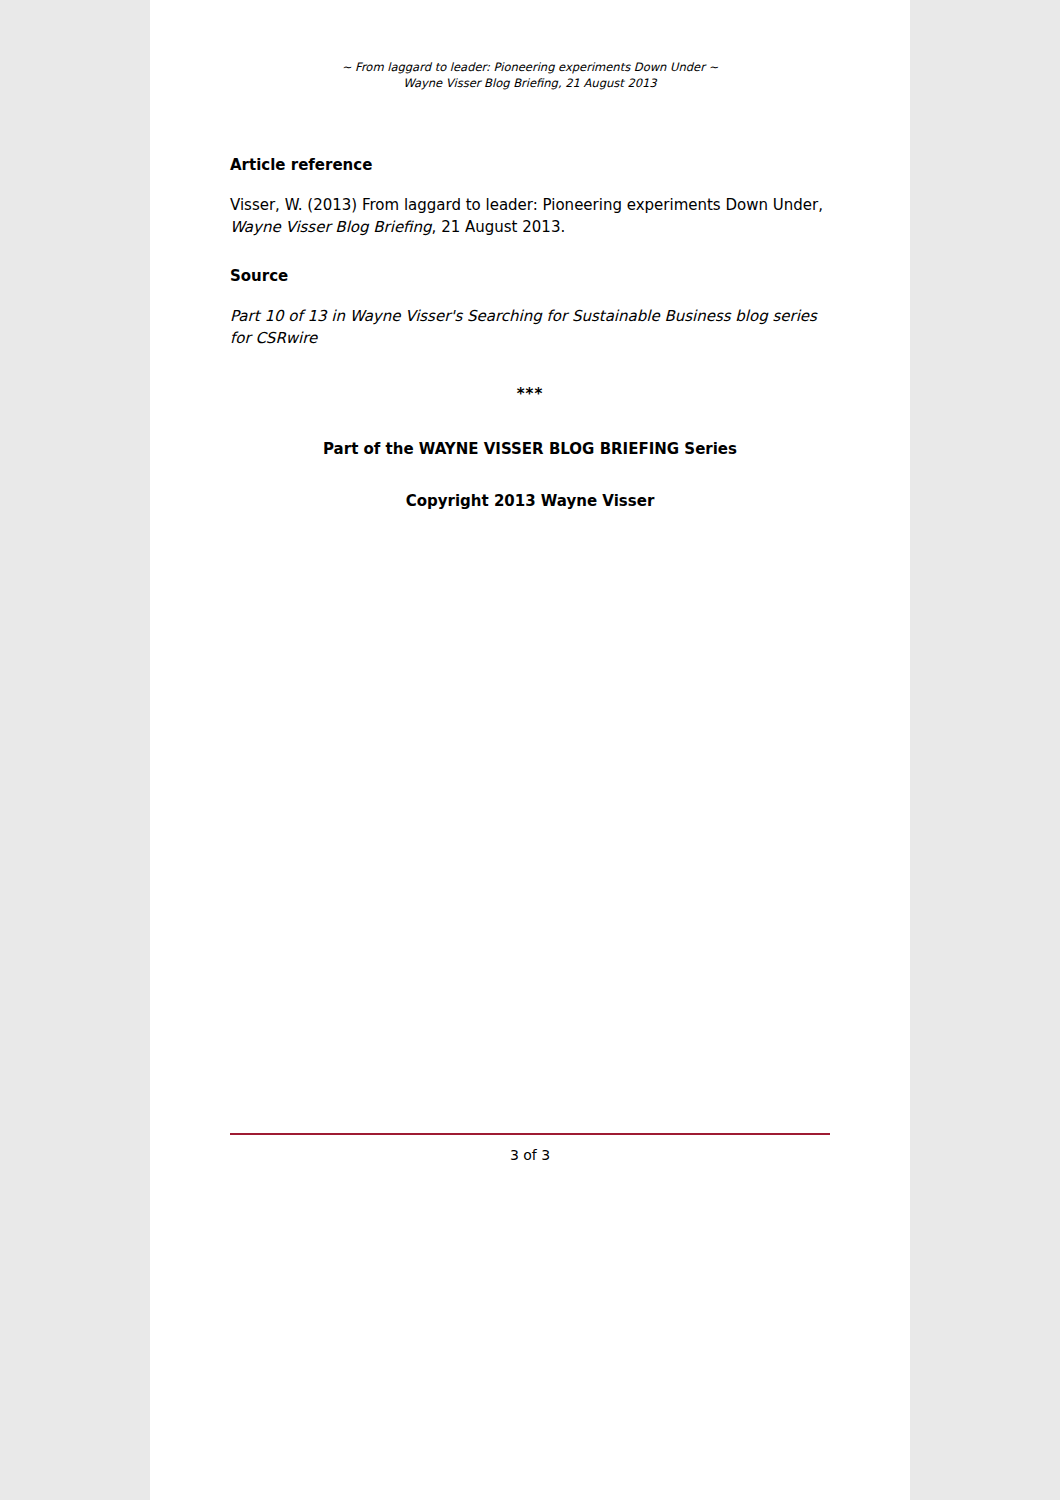~ From laggard to leader: Pioneering experiments Down Under ~
Wayne Visser Blog Briefing, 21 August 2013
Article reference
Visser, W. (2013) From laggard to leader: Pioneering experiments Down Under, Wayne Visser Blog Briefing, 21 August 2013.
Source
Part 10 of 13 in Wayne Visser's Searching for Sustainable Business blog series for CSRwire
***
Part of the WAYNE VISSER BLOG BRIEFING Series
Copyright 2013 Wayne Visser
3 of 3